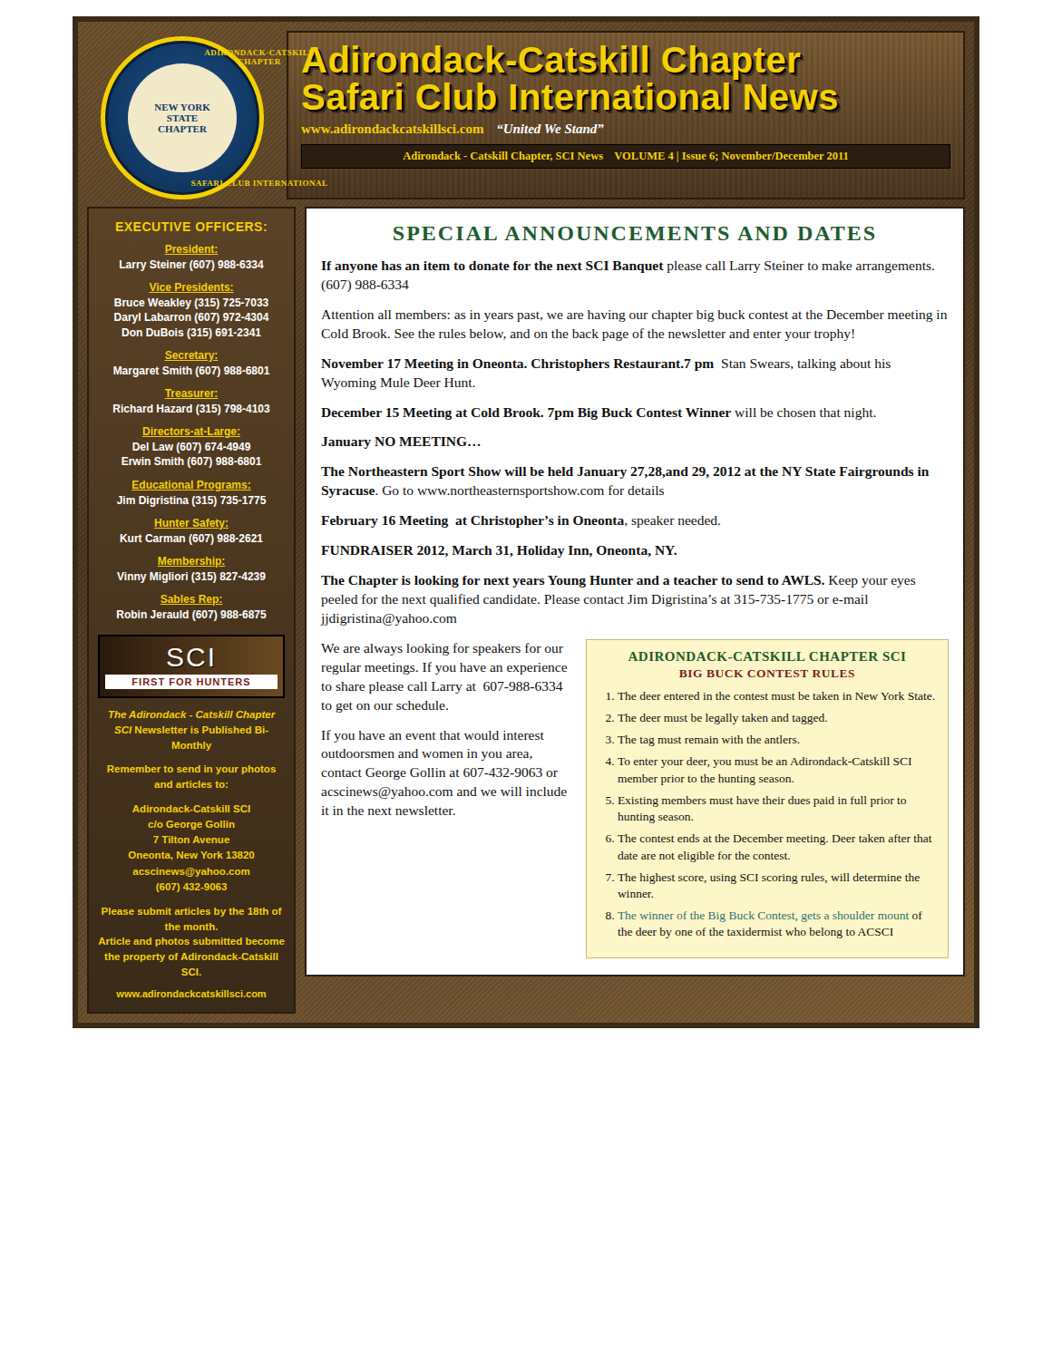ADIRONDACK-CATSKILL CHAPTER SAFARI CLUB INTERNATIONAL
NEW YORK
STATE
CHAPTER
Adirondack-Catskill Chapter Safari Club International News
www.adirondackcatskillsci.com “United We Stand”
Adirondack - Catskill Chapter, SCI News VOLUME 4 | Issue 6; November/December 2011
EXECUTIVE OFFICERS:
President: Larry Steiner (607) 988-6334
Vice Presidents: Bruce Weakley (315) 725-7033 Daryl Labarron (607) 972-4304 Don DuBois (315) 691-2341
Secretary: Margaret Smith (607) 988-6801
Treasurer: Richard Hazard (315) 798-4103
Directors-at-Large: Del Law (607) 674-4949 Erwin Smith (607) 988-6801
Educational Programs: Jim Digristina (315) 735-1775
Hunter Safety: Kurt Carman (607) 988-2621
Membership: Vinny Migliori (315) 827-4239
Sables Rep: Robin Jerauld (607) 988-6875
SCI
FIRST FOR HUNTERS
The Adirondack - Catskill Chapter SCI Newsletter is Published Bi-Monthly
Remember to send in your photos and articles to:
Adirondack-Catskill SCI
c/o George Gollin
7 Tilton Avenue
Oneonta, New York 13820
acscinews@yahoo.com
(607) 432-9063
Please submit articles by the 18th of the month.
Article and photos submitted become the property of Adirondack-Catskill SCI.
www.adirondackcatskillsci.com
SPECIAL ANNOUNCEMENTS AND DATES
If anyone has an item to donate for the next SCI Banquet please call Larry Steiner to make arrangements. (607) 988-6334
Attention all members: as in years past, we are having our chapter big buck contest at the December meeting in Cold Brook. See the rules below, and on the back page of the newsletter and enter your trophy!
November 17 Meeting in Oneonta. Christophers Restaurant.7 pm Stan Swears, talking about his Wyoming Mule Deer Hunt.
December 15 Meeting at Cold Brook. 7pm Big Buck Contest Winner will be chosen that night.
January NO MEETING…
The Northeastern Sport Show will be held January 27,28,and 29, 2012 at the NY State Fairgrounds in Syracuse. Go to www.northeasternsportshow.com for details
February 16 Meeting at Christopher’s in Oneonta, speaker needed.
FUNDRAISER 2012, March 31, Holiday Inn, Oneonta, NY.
The Chapter is looking for next years Young Hunter and a teacher to send to AWLS. Keep your eyes peeled for the next qualified candidate. Please contact Jim Digristina’s at 315-735-1775 or e-mail jjdigristina@yahoo.com
We are always looking for speakers for our regular meetings. If you have an experience to share please call Larry at 607-988-6334 to get on our schedule.
If you have an event that would interest outdoorsmen and women in you area, contact George Gollin at 607-432-9063 or acscinews@yahoo.com and we will include it in the next newsletter.
ADIRONDACK-CATSKILL CHAPTER SCI
BIG BUCK CONTEST RULES
The deer entered in the contest must be taken in New York State.
The deer must be legally taken and tagged.
The tag must remain with the antlers.
To enter your deer, you must be an Adirondack-Catskill SCI member prior to the hunting season.
Existing members must have their dues paid in full prior to hunting season.
The contest ends at the December meeting. Deer taken after that date are not eligible for the contest.
The highest score, using SCI scoring rules, will determine the winner.
The winner of the Big Buck Contest, gets a shoulder mount of the deer by one of the taxidermist who belong to ACSCI